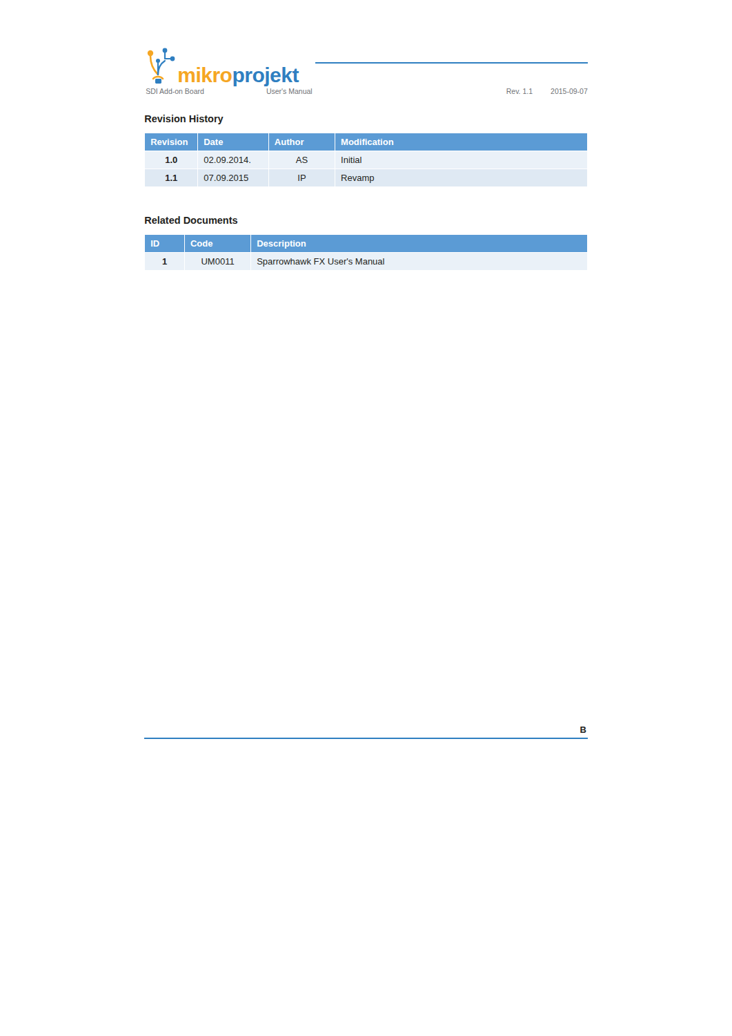mikro projekt
SDI Add-on Board
User's Manual
Rev. 1.12015-09-07
Revision History
| Revision | Date | Author | Modification |
| --- | --- | --- | --- |
| 1.0 | 02.09.2014. | AS | Initial |
| 1.1 | 07.09.2015 | IP | Revamp |
Related Documents
| ID | Code | Description |
| --- | --- | --- |
| 1 | UM0011 | Sparrowhawk FX User's Manual |
B